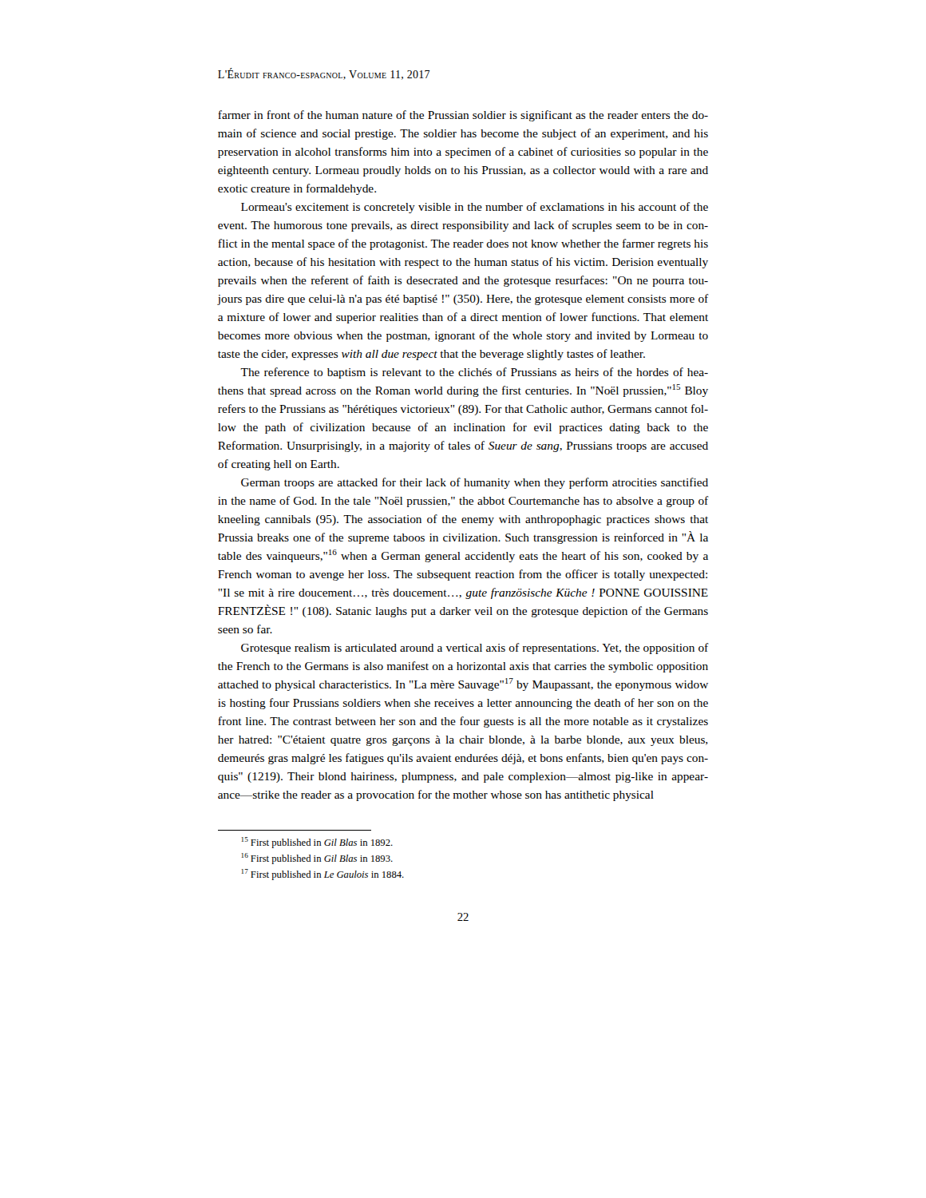L'Érudit franco-espagnol, Volume 11, 2017
farmer in front of the human nature of the Prussian soldier is significant as the reader enters the domain of science and social prestige. The soldier has become the subject of an experiment, and his preservation in alcohol transforms him into a specimen of a cabinet of curiosities so popular in the eighteenth century. Lormeau proudly holds on to his Prussian, as a collector would with a rare and exotic creature in formaldehyde.
Lormeau's excitement is concretely visible in the number of exclamations in his account of the event. The humorous tone prevails, as direct responsibility and lack of scruples seem to be in conflict in the mental space of the protagonist. The reader does not know whether the farmer regrets his action, because of his hesitation with respect to the human status of his victim. Derision eventually prevails when the referent of faith is desecrated and the grotesque resurfaces: "On ne pourra toujours pas dire que celui-là n'a pas été baptisé !" (350). Here, the grotesque element consists more of a mixture of lower and superior realities than of a direct mention of lower functions. That element becomes more obvious when the postman, ignorant of the whole story and invited by Lormeau to taste the cider, expresses with all due respect that the beverage slightly tastes of leather.
The reference to baptism is relevant to the clichés of Prussians as heirs of the hordes of heathens that spread across on the Roman world during the first centuries. In "Noël prussien,"15 Bloy refers to the Prussians as "hérétiques victorieux" (89). For that Catholic author, Germans cannot follow the path of civilization because of an inclination for evil practices dating back to the Reformation. Unsurprisingly, in a majority of tales of Sueur de sang, Prussians troops are accused of creating hell on Earth.
German troops are attacked for their lack of humanity when they perform atrocities sanctified in the name of God. In the tale "Noël prussien," the abbot Courtemanche has to absolve a group of kneeling cannibals (95). The association of the enemy with anthropophagic practices shows that Prussia breaks one of the supreme taboos in civilization. Such transgression is reinforced in "À la table des vainqueurs,"16 when a German general accidently eats the heart of his son, cooked by a French woman to avenge her loss. The subsequent reaction from the officer is totally unexpected: "Il se mit à rire doucement…, très doucement…, gute französische Küche ! PONNE GOUISSINE FRENTZÈSE !" (108). Satanic laughs put a darker veil on the grotesque depiction of the Germans seen so far.
Grotesque realism is articulated around a vertical axis of representations. Yet, the opposition of the French to the Germans is also manifest on a horizontal axis that carries the symbolic opposition attached to physical characteristics. In "La mère Sauvage"17 by Maupassant, the eponymous widow is hosting four Prussians soldiers when she receives a letter announcing the death of her son on the front line. The contrast between her son and the four guests is all the more notable as it crystalizes her hatred: "C'étaient quatre gros garçons à la chair blonde, à la barbe blonde, aux yeux bleus, demeurés gras malgré les fatigues qu'ils avaient endurées déjà, et bons enfants, bien qu'en pays conquis" (1219). Their blond hairiness, plumpness, and pale complexion—almost pig-like in appearance—strike the reader as a provocation for the mother whose son has antithetic physical
15 First published in Gil Blas in 1892.
16 First published in Gil Blas in 1893.
17 First published in Le Gaulois in 1884.
22